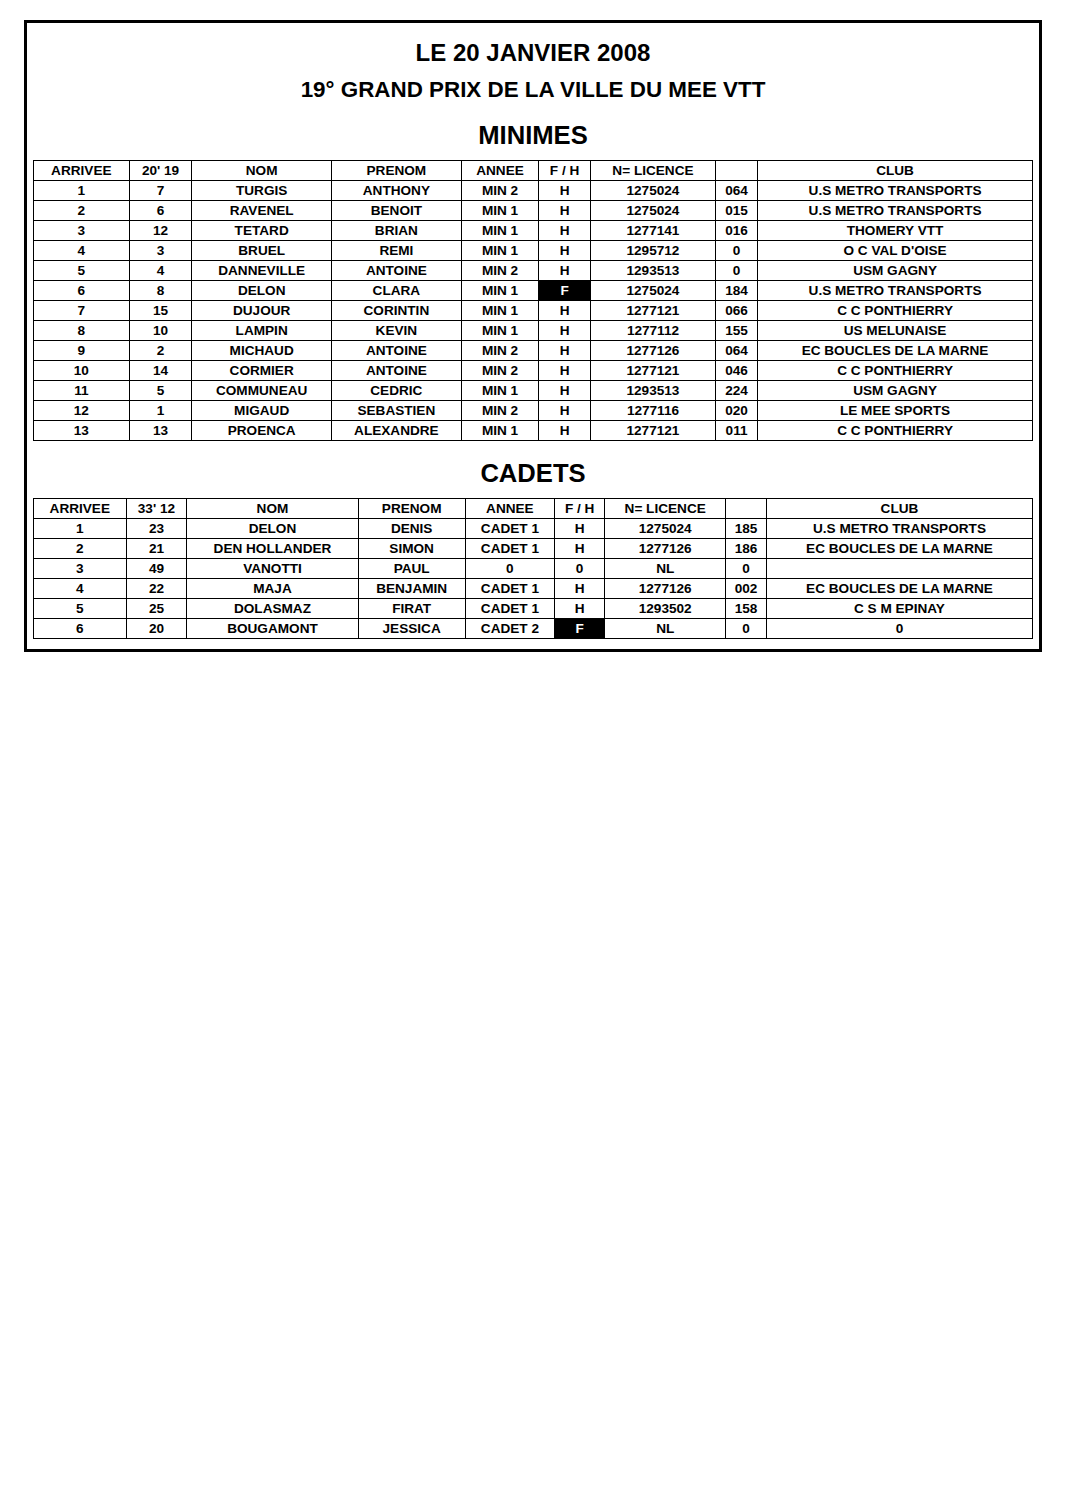LE 20 JANVIER 2008
19° GRAND PRIX DE LA VILLE DU MEE VTT
MINIMES
| ARRIVEE | 20' 19 | NOM | PRENOM | ANNEE | F / H | N= LICENCE | | CLUB |
| --- | --- | --- | --- | --- | --- | --- | --- | --- |
| 1 | 7 | TURGIS | ANTHONY | MIN 2 | H | 1275024 | 064 | U.S METRO TRANSPORTS |
| 2 | 6 | RAVENEL | BENOIT | MIN 1 | H | 1275024 | 015 | U.S METRO TRANSPORTS |
| 3 | 12 | TETARD | BRIAN | MIN 1 | H | 1277141 | 016 | THOMERY VTT |
| 4 | 3 | BRUEL | REMI | MIN 1 | H | 1295712 | 0 | O C VAL D'OISE |
| 5 | 4 | DANNEVILLE | ANTOINE | MIN 2 | H | 1293513 | 0 | USM GAGNY |
| 6 | 8 | DELON | CLARA | MIN 1 | F | 1275024 | 184 | U.S METRO TRANSPORTS |
| 7 | 15 | DUJOUR | CORINTIN | MIN 1 | H | 1277121 | 066 | C C PONTHIERRY |
| 8 | 10 | LAMPIN | KEVIN | MIN 1 | H | 1277112 | 155 | US MELUNAISE |
| 9 | 2 | MICHAUD | ANTOINE | MIN 2 | H | 1277126 | 064 | EC BOUCLES DE LA MARNE |
| 10 | 14 | CORMIER | ANTOINE | MIN 2 | H | 1277121 | 046 | C C PONTHIERRY |
| 11 | 5 | COMMUNEAU | CEDRIC | MIN 1 | H | 1293513 | 224 | USM GAGNY |
| 12 | 1 | MIGAUD | SEBASTIEN | MIN 2 | H | 1277116 | 020 | LE MEE SPORTS |
| 13 | 13 | PROENCA | ALEXANDRE | MIN 1 | H | 1277121 | 011 | C C PONTHIERRY |
CADETS
| ARRIVEE | 33' 12 | NOM | PRENOM | ANNEE | F / H | N= LICENCE | | CLUB |
| --- | --- | --- | --- | --- | --- | --- | --- | --- |
| 1 | 23 | DELON | DENIS | CADET 1 | H | 1275024 | 185 | U.S METRO TRANSPORTS |
| 2 | 21 | DEN HOLLANDER | SIMON | CADET 1 | H | 1277126 | 186 | EC BOUCLES DE LA MARNE |
| 3 | 49 | VANOTTI | PAUL | 0 | 0 | NL | 0 | |
| 4 | 22 | MAJA | BENJAMIN | CADET 1 | H | 1277126 | 002 | EC BOUCLES DE LA MARNE |
| 5 | 25 | DOLASMAZ | FIRAT | CADET 1 | H | 1293502 | 158 | C S M EPINAY |
| 6 | 20 | BOUGAMONT | JESSICA | CADET 2 | F | NL | 0 | 0 |